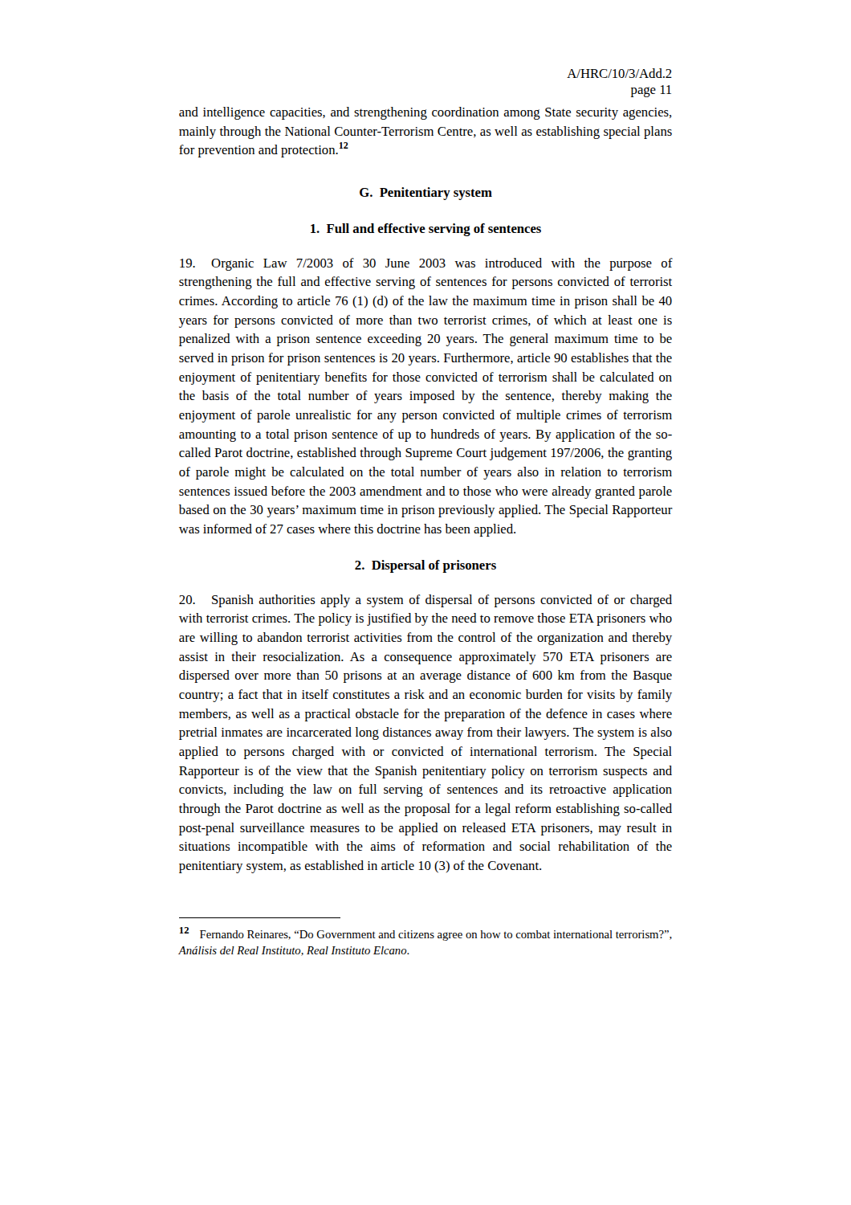A/HRC/10/3/Add.2
page 11
and intelligence capacities, and strengthening coordination among State security agencies, mainly through the National Counter-Terrorism Centre, as well as establishing special plans for prevention and protection.12
G. Penitentiary system
1. Full and effective serving of sentences
19. Organic Law 7/2003 of 30 June 2003 was introduced with the purpose of strengthening the full and effective serving of sentences for persons convicted of terrorist crimes. According to article 76 (1) (d) of the law the maximum time in prison shall be 40 years for persons convicted of more than two terrorist crimes, of which at least one is penalized with a prison sentence exceeding 20 years. The general maximum time to be served in prison for prison sentences is 20 years. Furthermore, article 90 establishes that the enjoyment of penitentiary benefits for those convicted of terrorism shall be calculated on the basis of the total number of years imposed by the sentence, thereby making the enjoyment of parole unrealistic for any person convicted of multiple crimes of terrorism amounting to a total prison sentence of up to hundreds of years. By application of the so-called Parot doctrine, established through Supreme Court judgement 197/2006, the granting of parole might be calculated on the total number of years also in relation to terrorism sentences issued before the 2003 amendment and to those who were already granted parole based on the 30 years’ maximum time in prison previously applied. The Special Rapporteur was informed of 27 cases where this doctrine has been applied.
2. Dispersal of prisoners
20. Spanish authorities apply a system of dispersal of persons convicted of or charged with terrorist crimes. The policy is justified by the need to remove those ETA prisoners who are willing to abandon terrorist activities from the control of the organization and thereby assist in their resocialization. As a consequence approximately 570 ETA prisoners are dispersed over more than 50 prisons at an average distance of 600 km from the Basque country; a fact that in itself constitutes a risk and an economic burden for visits by family members, as well as a practical obstacle for the preparation of the defence in cases where pretrial inmates are incarcerated long distances away from their lawyers. The system is also applied to persons charged with or convicted of international terrorism. The Special Rapporteur is of the view that the Spanish penitentiary policy on terrorism suspects and convicts, including the law on full serving of sentences and its retroactive application through the Parot doctrine as well as the proposal for a legal reform establishing so-called post-penal surveillance measures to be applied on released ETA prisoners, may result in situations incompatible with the aims of reformation and social rehabilitation of the penitentiary system, as established in article 10 (3) of the Covenant.
12 Fernando Reinares, “Do Government and citizens agree on how to combat international terrorism?”, Análisis del Real Instituto, Real Instituto Elcano.